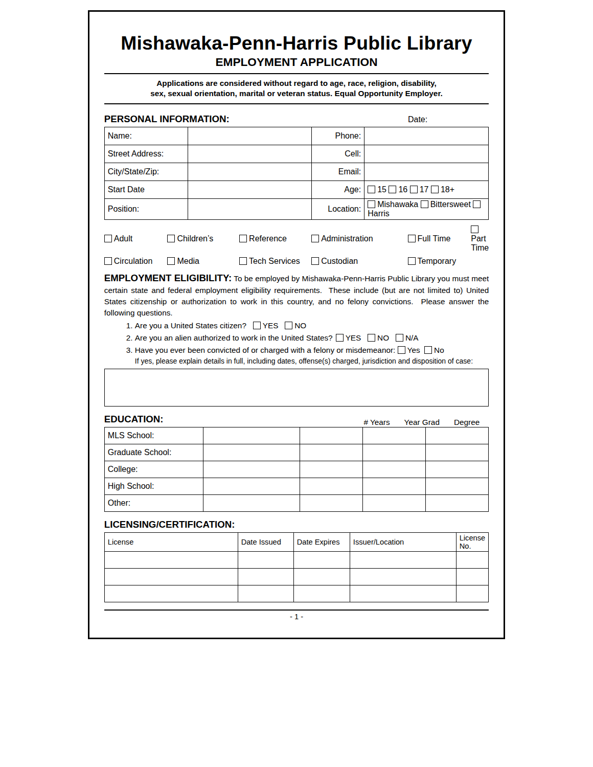Mishawaka-Penn-Harris Public Library
EMPLOYMENT APPLICATION
Applications are considered without regard to age, race, religion, disability,
sex, sexual orientation, marital or veteran status. Equal Opportunity Employer.
PERSONAL INFORMATION:
Date:
| Name: | | Phone: | |
| Street Address: | | Cell: | |
| City/State/Zip: | | Email: | |
| Start Date | | Age: | 15 16 17 18+ |
| Position: | | Location: | Mishawaka Bittersweet Harris |
| Adult | Children’s | Reference | Administration | Full Time | Part Time |
| Circulation | Media | Tech Services | Custodian | Temporary | |
EMPLOYMENT ELIGIBILITY: To be employed by Mishawaka-Penn-Harris Public Library you must meet certain state and federal employment eligibility requirements. These include (but are not limited to) United States citizenship or authorization to work in this country, and no felony convictions. Please answer the following questions.
Are you a United States citizen? YES NO
Are you an alien authorized to work in the United States? YES NO N/A
Have you ever been convicted of or charged with a felony or misdemeanor: Yes No
If yes, please explain details in full, including dates, offense(s) charged, jurisdiction and disposition of case:
EDUCATION:
# Years Year Grad Degree
| MLS School: | | | | |
| Graduate School: | | | | |
| College: | | | | |
| High School: | | | | |
| Other: | | | | |
LICENSING/CERTIFICATION:
| License | Date Issued | Date Expires | Issuer/Location | License No. |
| --- | --- | --- | --- | --- |
- 1 -